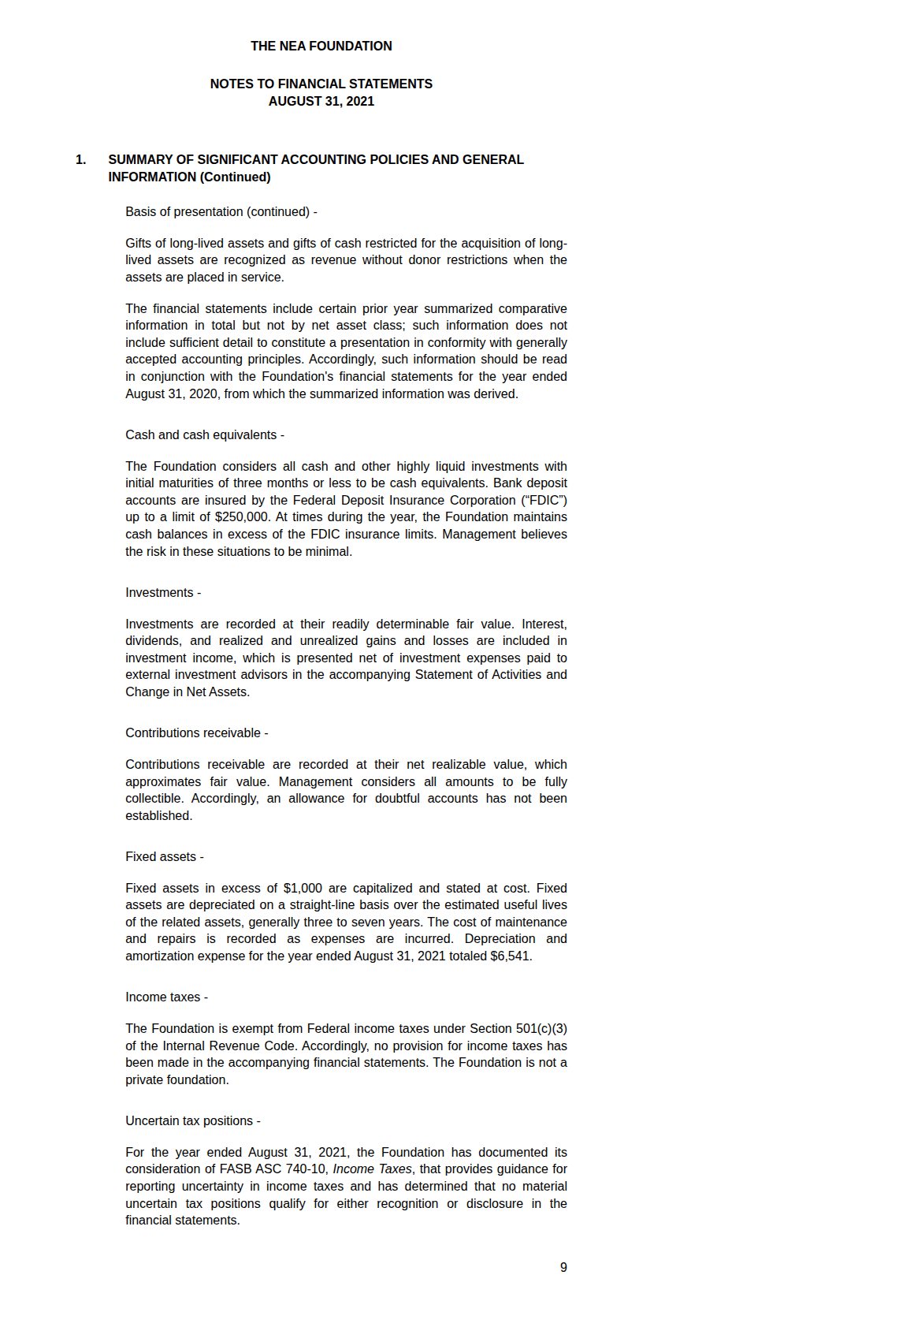THE NEA FOUNDATION
NOTES TO FINANCIAL STATEMENTS
AUGUST 31, 2021
1.
SUMMARY OF SIGNIFICANT ACCOUNTING POLICIES AND GENERAL INFORMATION (Continued)
Basis of presentation (continued) -
Gifts of long-lived assets and gifts of cash restricted for the acquisition of long-lived assets are recognized as revenue without donor restrictions when the assets are placed in service.
The financial statements include certain prior year summarized comparative information in total but not by net asset class; such information does not include sufficient detail to constitute a presentation in conformity with generally accepted accounting principles. Accordingly, such information should be read in conjunction with the Foundation's financial statements for the year ended August 31, 2020, from which the summarized information was derived.
Cash and cash equivalents -
The Foundation considers all cash and other highly liquid investments with initial maturities of three months or less to be cash equivalents. Bank deposit accounts are insured by the Federal Deposit Insurance Corporation (“FDIC”) up to a limit of $250,000. At times during the year, the Foundation maintains cash balances in excess of the FDIC insurance limits. Management believes the risk in these situations to be minimal.
Investments -
Investments are recorded at their readily determinable fair value. Interest, dividends, and realized and unrealized gains and losses are included in investment income, which is presented net of investment expenses paid to external investment advisors in the accompanying Statement of Activities and Change in Net Assets.
Contributions receivable -
Contributions receivable are recorded at their net realizable value, which approximates fair value. Management considers all amounts to be fully collectible. Accordingly, an allowance for doubtful accounts has not been established.
Fixed assets -
Fixed assets in excess of $1,000 are capitalized and stated at cost. Fixed assets are depreciated on a straight-line basis over the estimated useful lives of the related assets, generally three to seven years. The cost of maintenance and repairs is recorded as expenses are incurred. Depreciation and amortization expense for the year ended August 31, 2021 totaled $6,541.
Income taxes -
The Foundation is exempt from Federal income taxes under Section 501(c)(3) of the Internal Revenue Code. Accordingly, no provision for income taxes has been made in the accompanying financial statements. The Foundation is not a private foundation.
Uncertain tax positions -
For the year ended August 31, 2021, the Foundation has documented its consideration of FASB ASC 740-10, Income Taxes, that provides guidance for reporting uncertainty in income taxes and has determined that no material uncertain tax positions qualify for either recognition or disclosure in the financial statements.
9